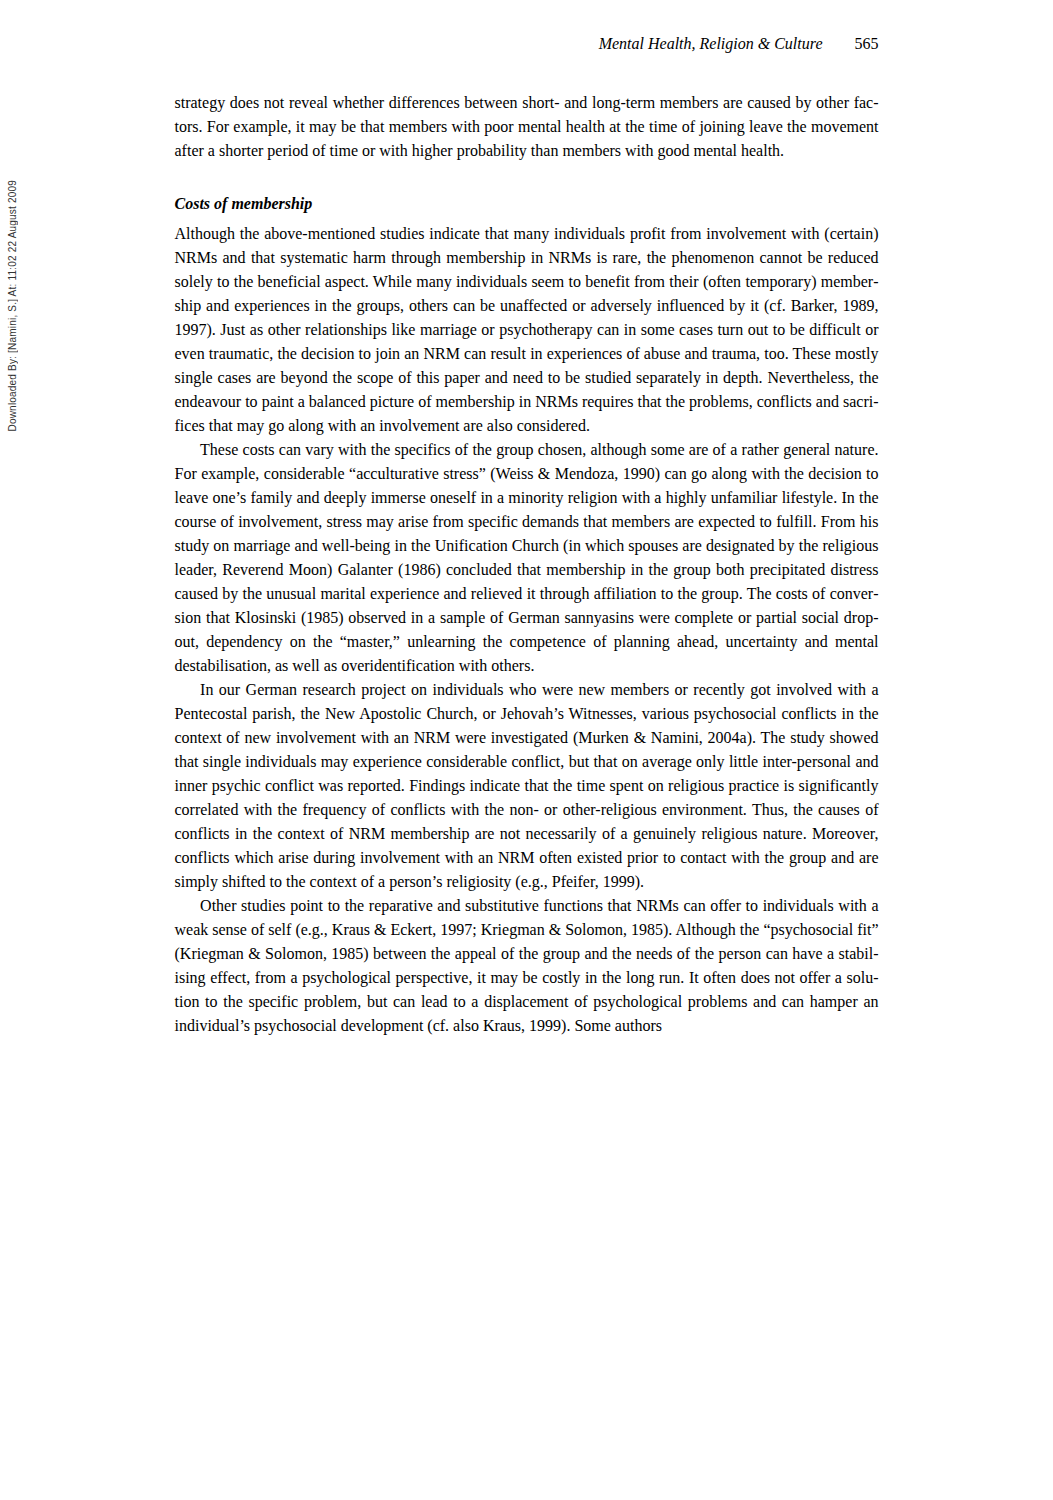Downloaded By: [Namini, S.] At: 11:02 22 August 2009
Mental Health, Religion & Culture 565
strategy does not reveal whether differences between short- and long-term members are caused by other factors. For example, it may be that members with poor mental health at the time of joining leave the movement after a shorter period of time or with higher probability than members with good mental health.
Costs of membership
Although the above-mentioned studies indicate that many individuals profit from involvement with (certain) NRMs and that systematic harm through membership in NRMs is rare, the phenomenon cannot be reduced solely to the beneficial aspect. While many individuals seem to benefit from their (often temporary) membership and experiences in the groups, others can be unaffected or adversely influenced by it (cf. Barker, 1989, 1997). Just as other relationships like marriage or psychotherapy can in some cases turn out to be difficult or even traumatic, the decision to join an NRM can result in experiences of abuse and trauma, too. These mostly single cases are beyond the scope of this paper and need to be studied separately in depth. Nevertheless, the endeavour to paint a balanced picture of membership in NRMs requires that the problems, conflicts and sacrifices that may go along with an involvement are also considered.
These costs can vary with the specifics of the group chosen, although some are of a rather general nature. For example, considerable “acculturative stress” (Weiss & Mendoza, 1990) can go along with the decision to leave one’s family and deeply immerse oneself in a minority religion with a highly unfamiliar lifestyle. In the course of involvement, stress may arise from specific demands that members are expected to fulfill. From his study on marriage and well-being in the Unification Church (in which spouses are designated by the religious leader, Reverend Moon) Galanter (1986) concluded that membership in the group both precipitated distress caused by the unusual marital experience and relieved it through affiliation to the group. The costs of conversion that Klosinski (1985) observed in a sample of German sannyasins were complete or partial social drop-out, dependency on the “master,” unlearning the competence of planning ahead, uncertainty and mental destabilisation, as well as overidentification with others.
In our German research project on individuals who were new members or recently got involved with a Pentecostal parish, the New Apostolic Church, or Jehovah’s Witnesses, various psychosocial conflicts in the context of new involvement with an NRM were investigated (Murken & Namini, 2004a). The study showed that single individuals may experience considerable conflict, but that on average only little inter-personal and inner psychic conflict was reported. Findings indicate that the time spent on religious practice is significantly correlated with the frequency of conflicts with the non- or other-religious environment. Thus, the causes of conflicts in the context of NRM membership are not necessarily of a genuinely religious nature. Moreover, conflicts which arise during involvement with an NRM often existed prior to contact with the group and are simply shifted to the context of a person’s religiosity (e.g., Pfeifer, 1999).
Other studies point to the reparative and substitutive functions that NRMs can offer to individuals with a weak sense of self (e.g., Kraus & Eckert, 1997; Kriegman & Solomon, 1985). Although the “psychosocial fit” (Kriegman & Solomon, 1985) between the appeal of the group and the needs of the person can have a stabilising effect, from a psychological perspective, it may be costly in the long run. It often does not offer a solution to the specific problem, but can lead to a displacement of psychological problems and can hamper an individual’s psychosocial development (cf. also Kraus, 1999). Some authors